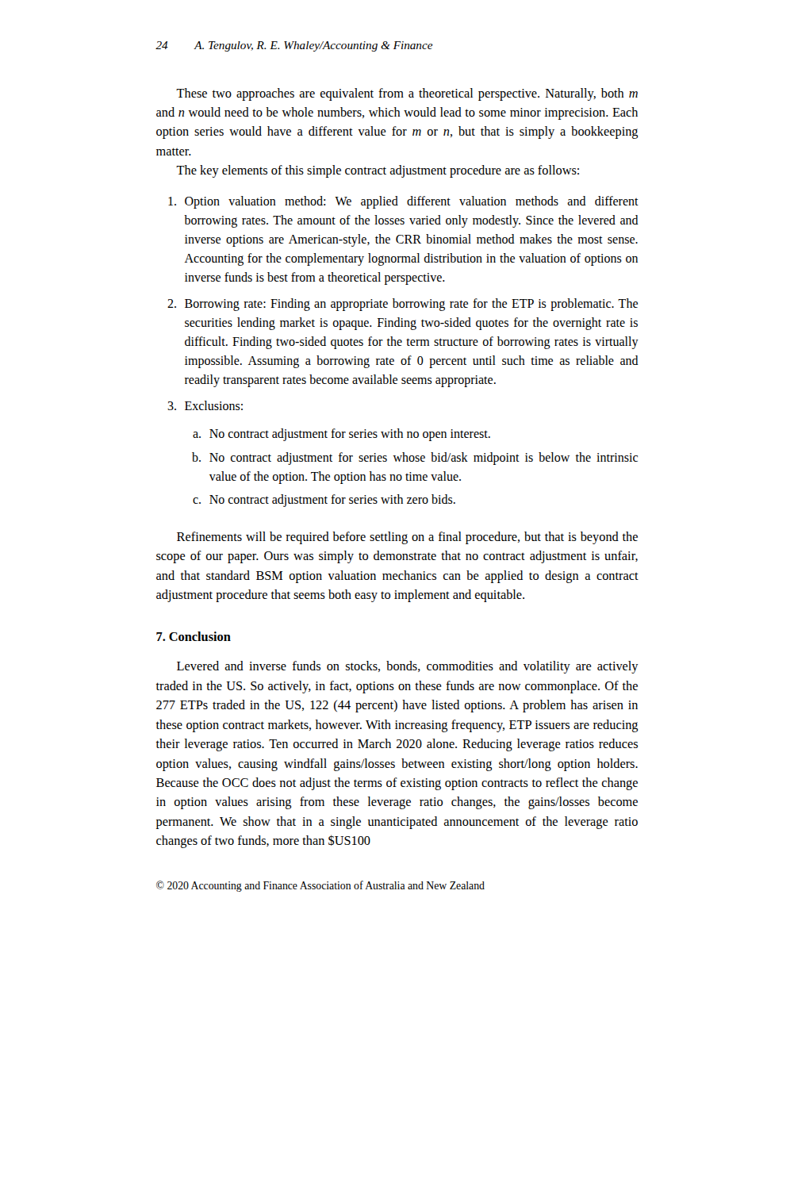24 A. Tengulov, R. E. Whaley/Accounting & Finance
These two approaches are equivalent from a theoretical perspective. Naturally, both m and n would need to be whole numbers, which would lead to some minor imprecision. Each option series would have a different value for m or n, but that is simply a bookkeeping matter.
The key elements of this simple contract adjustment procedure are as follows:
Option valuation method: We applied different valuation methods and different borrowing rates. The amount of the losses varied only modestly. Since the levered and inverse options are American-style, the CRR binomial method makes the most sense. Accounting for the complementary lognormal distribution in the valuation of options on inverse funds is best from a theoretical perspective.
Borrowing rate: Finding an appropriate borrowing rate for the ETP is problematic. The securities lending market is opaque. Finding two-sided quotes for the overnight rate is difficult. Finding two-sided quotes for the term structure of borrowing rates is virtually impossible. Assuming a borrowing rate of 0 percent until such time as reliable and readily transparent rates become available seems appropriate.
Exclusions:
No contract adjustment for series with no open interest.
No contract adjustment for series whose bid/ask midpoint is below the intrinsic value of the option. The option has no time value.
No contract adjustment for series with zero bids.
Refinements will be required before settling on a final procedure, but that is beyond the scope of our paper. Ours was simply to demonstrate that no contract adjustment is unfair, and that standard BSM option valuation mechanics can be applied to design a contract adjustment procedure that seems both easy to implement and equitable.
7. Conclusion
Levered and inverse funds on stocks, bonds, commodities and volatility are actively traded in the US. So actively, in fact, options on these funds are now commonplace. Of the 277 ETPs traded in the US, 122 (44 percent) have listed options. A problem has arisen in these option contract markets, however. With increasing frequency, ETP issuers are reducing their leverage ratios. Ten occurred in March 2020 alone. Reducing leverage ratios reduces option values, causing windfall gains/losses between existing short/long option holders. Because the OCC does not adjust the terms of existing option contracts to reflect the change in option values arising from these leverage ratio changes, the gains/losses become permanent. We show that in a single unanticipated announcement of the leverage ratio changes of two funds, more than $US100
© 2020 Accounting and Finance Association of Australia and New Zealand